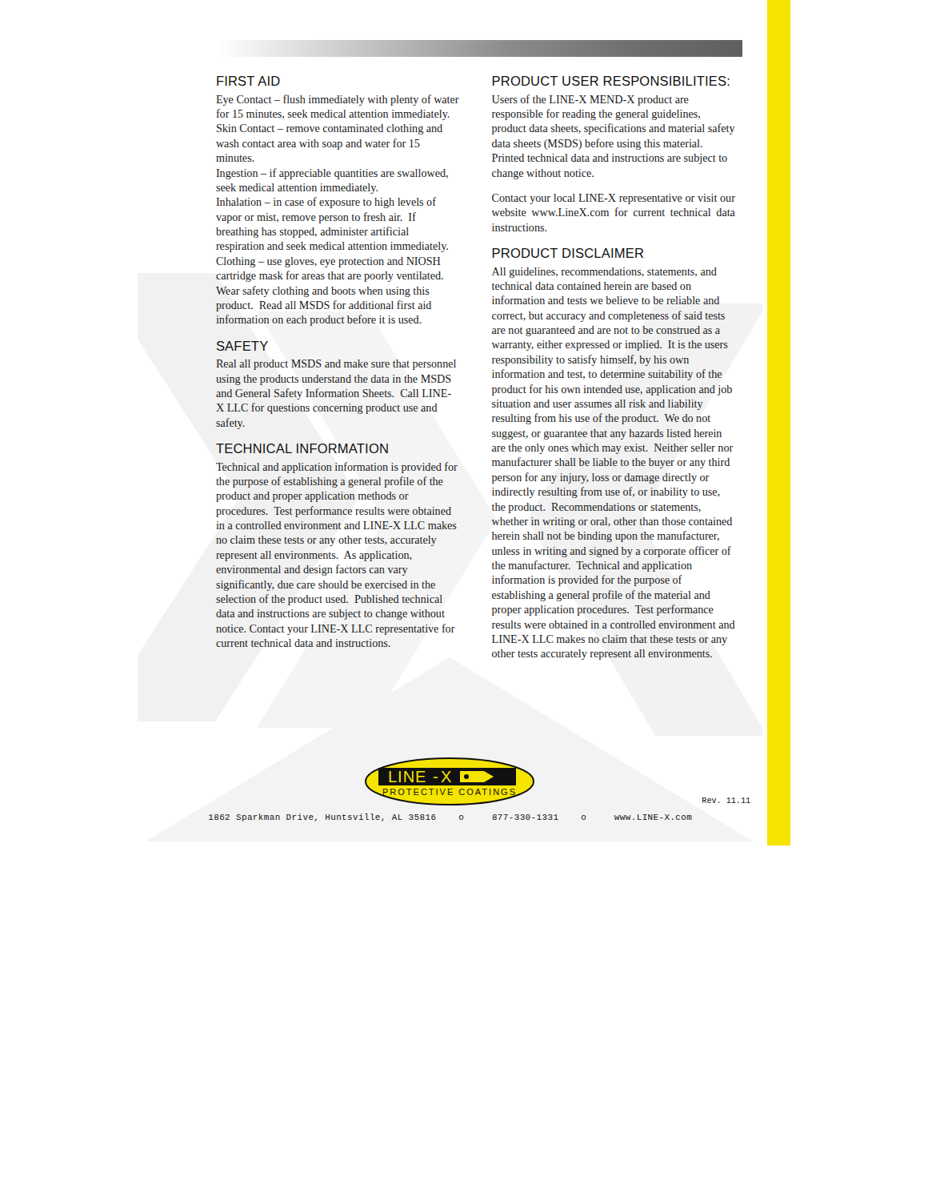First Aid
Eye Contact – flush immediately with plenty of water for 15 minutes, seek medical attention immediately.
Skin Contact – remove contaminated clothing and wash contact area with soap and water for 15 minutes.
Ingestion – if appreciable quantities are swallowed, seek medical attention immediately.
Inhalation – in case of exposure to high levels of vapor or mist, remove person to fresh air. If breathing has stopped, administer artificial respiration and seek medical attention immediately.
Clothing – use gloves, eye protection and NIOSH cartridge mask for areas that are poorly ventilated. Wear safety clothing and boots when using this product. Read all MSDS for additional first aid information on each product before it is used.
Safety
Real all product MSDS and make sure that personnel using the products understand the data in the MSDS and General Safety Information Sheets. Call LINE-X LLC for questions concerning product use and safety.
Technical Information
Technical and application information is provided for the purpose of establishing a general profile of the product and proper application methods or procedures. Test performance results were obtained in a controlled environment and LINE-X LLC makes no claim these tests or any other tests, accurately represent all environments. As application, environmental and design factors can vary significantly, due care should be exercised in the selection of the product used. Published technical data and instructions are subject to change without notice. Contact your LINE-X LLC representative for current technical data and instructions.
Product User Responsibilities:
Users of the LINE-X MEND-X product are responsible for reading the general guidelines, product data sheets, specifications and material safety data sheets (MSDS) before using this material. Printed technical data and instructions are subject to change without notice.
Contact your local LINE-X representative or visit our website www.LineX.com for current technical data instructions.
Product Disclaimer
All guidelines, recommendations, statements, and technical data contained herein are based on information and tests we believe to be reliable and correct, but accuracy and completeness of said tests are not guaranteed and are not to be construed as a warranty, either expressed or implied. It is the users responsibility to satisfy himself, by his own information and test, to determine suitability of the product for his own intended use, application and job situation and user assumes all risk and liability resulting from his use of the product. We do not suggest, or guarantee that any hazards listed herein are the only ones which may exist. Neither seller nor manufacturer shall be liable to the buyer or any third person for any injury, loss or damage directly or indirectly resulting from use of, or inability to use, the product. Recommendations or statements, whether in writing or oral, other than those contained herein shall not be binding upon the manufacturer, unless in writing and signed by a corporate officer of the manufacturer. Technical and application information is provided for the purpose of establishing a general profile of the material and proper application procedures. Test performance results were obtained in a controlled environment and LINE-X LLC makes no claim that these tests or any other tests accurately represent all environments.
LINE - X PROTECTIVE COATINGS
1862 Sparkman Drive, Huntsville, AL 35816 o 877-330-1331 o www.LINE-X.com
Rev. 11.11